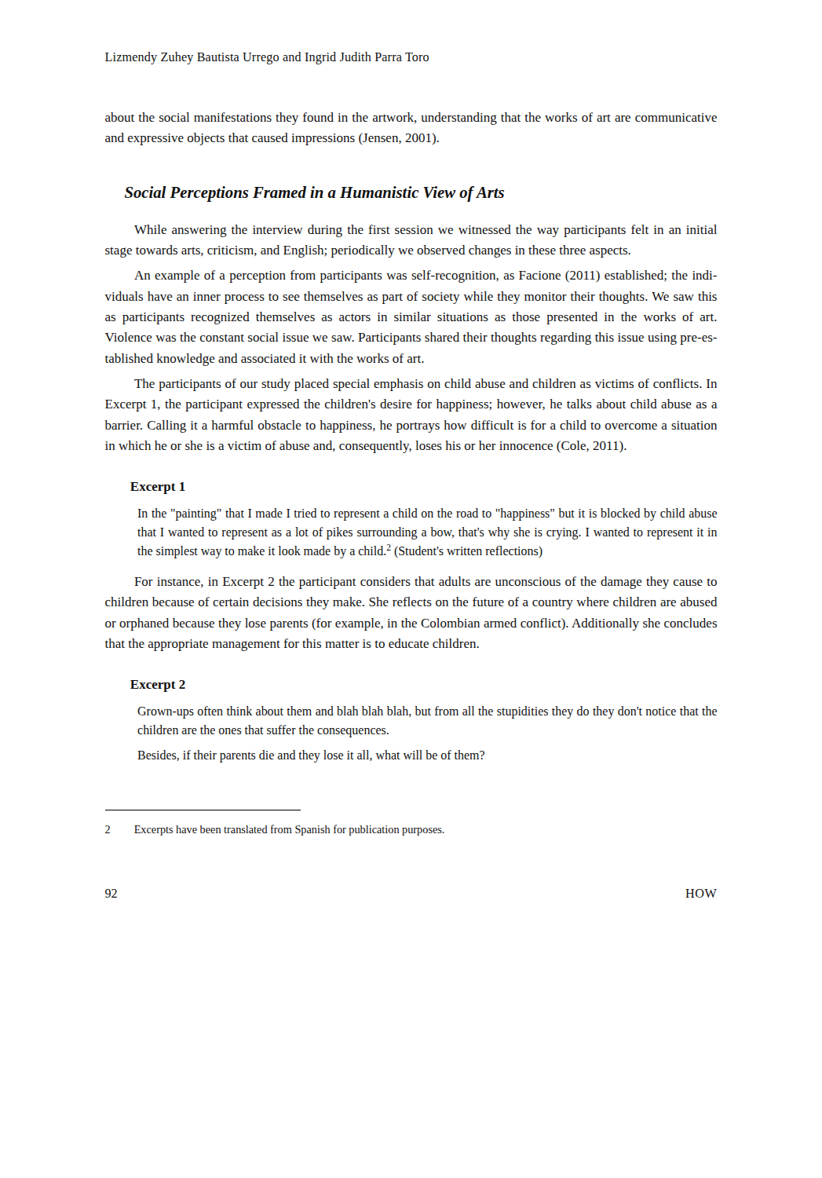Lizmendy Zuhey Bautista Urrego and Ingrid Judith Parra Toro
about the social manifestations they found in the artwork, understanding that the works of art are communicative and expressive objects that caused impressions (Jensen, 2001).
Social Perceptions Framed in a Humanistic View of Arts
While answering the interview during the first session we witnessed the way participants felt in an initial stage towards arts, criticism, and English; periodically we observed changes in these three aspects.
An example of a perception from participants was self-recognition, as Facione (2011) established; the individuals have an inner process to see themselves as part of society while they monitor their thoughts. We saw this as participants recognized themselves as actors in similar situations as those presented in the works of art. Violence was the constant social issue we saw. Participants shared their thoughts regarding this issue using pre-established knowledge and associated it with the works of art.
The participants of our study placed special emphasis on child abuse and children as victims of conflicts. In Excerpt 1, the participant expressed the children's desire for happiness; however, he talks about child abuse as a barrier. Calling it a harmful obstacle to happiness, he portrays how difficult is for a child to overcome a situation in which he or she is a victim of abuse and, consequently, loses his or her innocence (Cole, 2011).
Excerpt 1
In the "painting" that I made I tried to represent a child on the road to "happiness" but it is blocked by child abuse that I wanted to represent as a lot of pikes surrounding a bow, that's why she is crying. I wanted to represent it in the simplest way to make it look made by a child.2 (Student's written reflections)
For instance, in Excerpt 2 the participant considers that adults are unconscious of the damage they cause to children because of certain decisions they make. She reflects on the future of a country where children are abused or orphaned because they lose parents (for example, in the Colombian armed conflict). Additionally she concludes that the appropriate management for this matter is to educate children.
Excerpt 2
Grown-ups often think about them and blah blah blah, but from all the stupidities they do they don't notice that the children are the ones that suffer the consequences.
Besides, if their parents die and they lose it all, what will be of them?
2 Excerpts have been translated from Spanish for publication purposes.
92 HOW